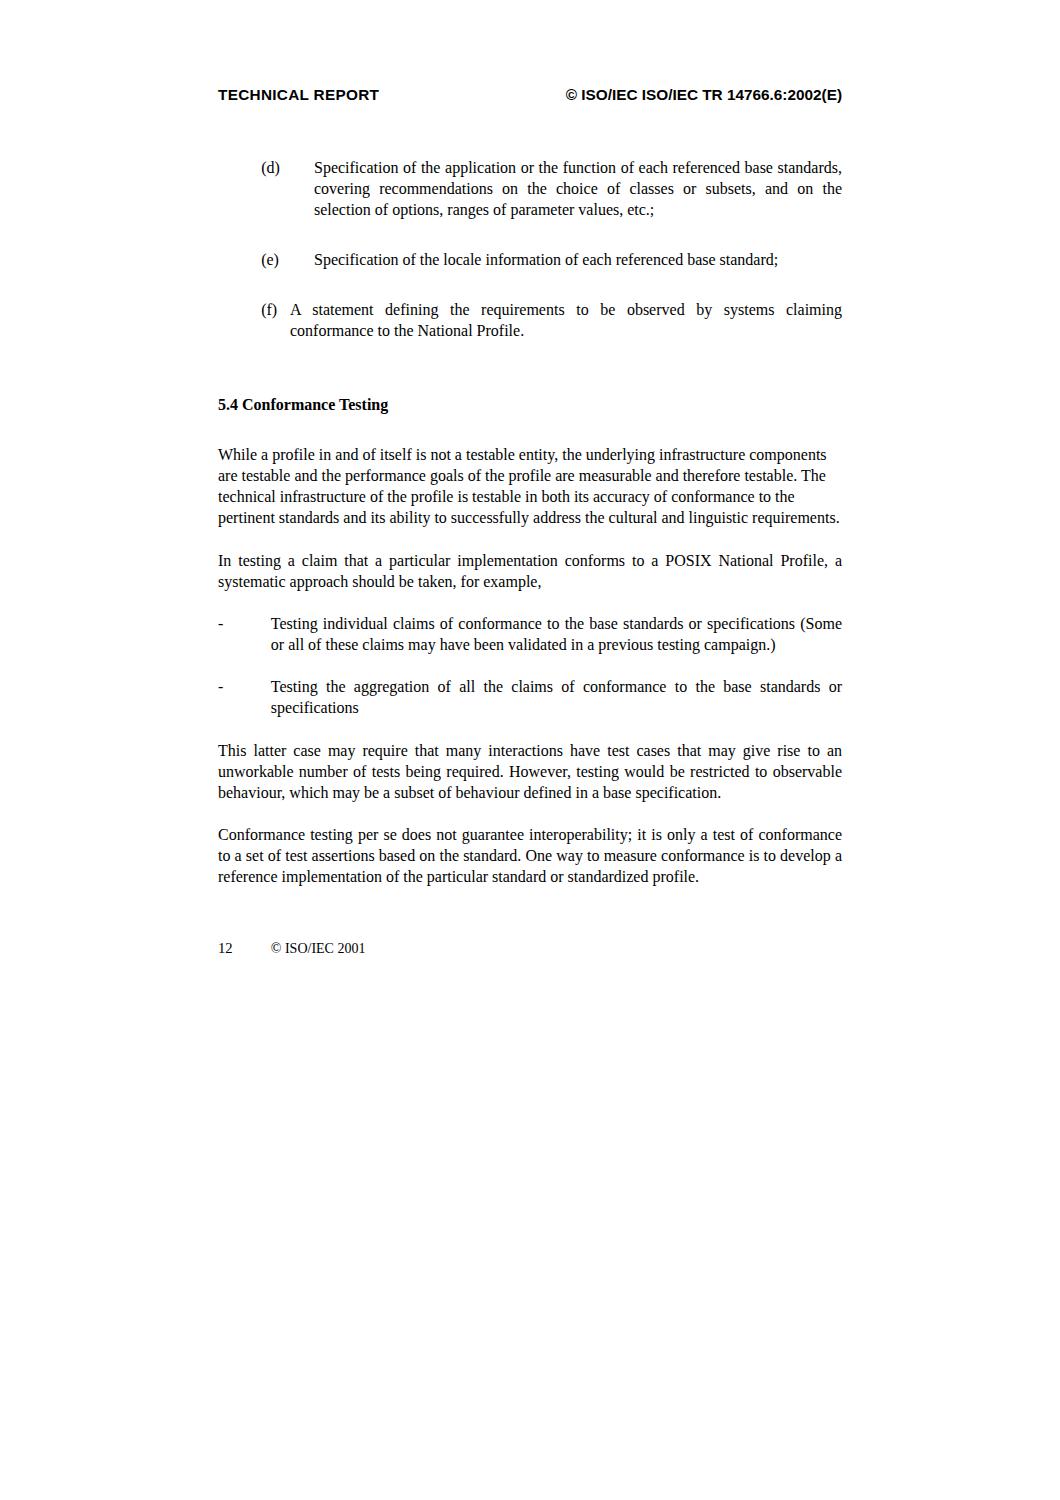TECHNICAL REPORT
© ISO/IEC ISO/IEC TR 14766.6:2002(E)
(d)
Specification of the application or the function of each referenced base standards, covering recommendations on the choice of classes or subsets, and on the selection of options, ranges of parameter values, etc.;
(e)
Specification of the locale information of each referenced base standard;
(f)
A statement defining the requirements to be observed by systems claiming conformance to the National Profile.
5.4 Conformance Testing
While a profile in and of itself is not a testable entity, the underlying infrastructure components are testable and the performance goals of the profile are measurable and therefore testable. The technical infrastructure of the profile is testable in both its accuracy of conformance to the pertinent standards and its ability to successfully address the cultural and linguistic requirements.
In testing a claim that a particular implementation conforms to a POSIX National Profile, a systematic approach should be taken, for example,
-
Testing individual claims of conformance to the base standards or specifications (Some or all of these claims may have been validated in a previous testing campaign.)
-
Testing the aggregation of all the claims of conformance to the base standards or specifications
This latter case may require that many interactions have test cases that may give rise to an unworkable number of tests being required. However, testing would be restricted to observable behaviour, which may be a subset of behaviour defined in a base specification.
Conformance testing per se does not guarantee interoperability; it is only a test of conformance to a set of test assertions based on the standard. One way to measure conformance is to develop a reference implementation of the particular standard or standardized profile.
12
© ISO/IEC 2001